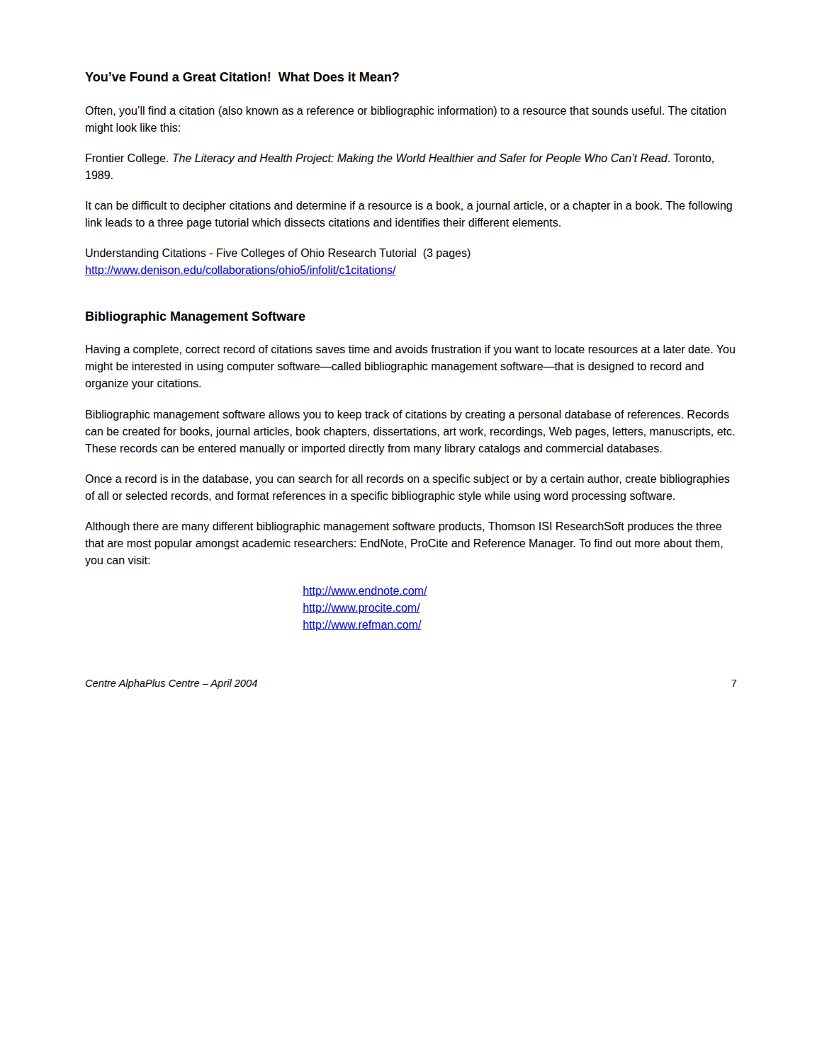You’ve Found a Great Citation! What Does it Mean?
Often, you’ll find a citation (also known as a reference or bibliographic information) to a resource that sounds useful. The citation might look like this:
Frontier College. The Literacy and Health Project: Making the World Healthier and Safer for People Who Can’t Read. Toronto, 1989.
It can be difficult to decipher citations and determine if a resource is a book, a journal article, or a chapter in a book. The following link leads to a three page tutorial which dissects citations and identifies their different elements.
Understanding Citations - Five Colleges of Ohio Research Tutorial (3 pages)
http://www.denison.edu/collaborations/ohio5/infolit/c1citations/
Bibliographic Management Software
Having a complete, correct record of citations saves time and avoids frustration if you want to locate resources at a later date. You might be interested in using computer software—called bibliographic management software—that is designed to record and organize your citations.
Bibliographic management software allows you to keep track of citations by creating a personal database of references. Records can be created for books, journal articles, book chapters, dissertations, art work, recordings, Web pages, letters, manuscripts, etc. These records can be entered manually or imported directly from many library catalogs and commercial databases.
Once a record is in the database, you can search for all records on a specific subject or by a certain author, create bibliographies of all or selected records, and format references in a specific bibliographic style while using word processing software.
Although there are many different bibliographic management software products, Thomson ISI ResearchSoft produces the three that are most popular amongst academic researchers: EndNote, ProCite and Reference Manager. To find out more about them, you can visit:
http://www.endnote.com/ http://www.procite.com/ http://www.refman.com/
Centre AlphaPlus Centre – April 2004 7